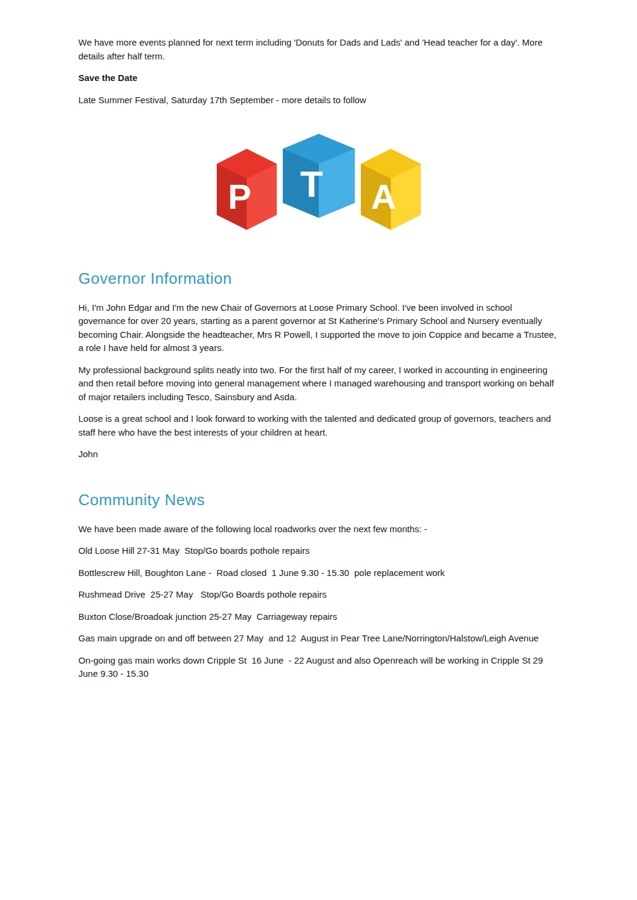We have more events planned for next term including 'Donuts for Dads and Lads' and 'Head teacher for a day'. More details after half term.
Save the Date
Late Summer Festival, Saturday 17th September - more details to follow
P T A
Governor Information
Hi, I'm John Edgar and I'm the new Chair of Governors at Loose Primary School. I've been involved in school governance for over 20 years, starting as a parent governor at St Katherine's Primary School and Nursery eventually becoming Chair. Alongside the headteacher, Mrs R Powell, I supported the move to join Coppice and became a Trustee, a role I have held for almost 3 years.
My professional background splits neatly into two. For the first half of my career, I worked in accounting in engineering and then retail before moving into general management where I managed warehousing and transport working on behalf of major retailers including Tesco, Sainsbury and Asda.
Loose is a great school and I look forward to working with the talented and dedicated group of governors, teachers and staff here who have the best interests of your children at heart.
John
Community News
We have been made aware of the following local roadworks over the next few months: -
Old Loose Hill 27-31 May Stop/Go boards pothole repairs
Bottlescrew Hill, Boughton Lane - Road closed 1 June 9.30 - 15.30 pole replacement work
Rushmead Drive 25-27 May Stop/Go Boards pothole repairs
Buxton Close/Broadoak junction 25-27 May Carriageway repairs
Gas main upgrade on and off between 27 May and 12 August in Pear Tree Lane/Norrington/Halstow/Leigh Avenue
On-going gas main works down Cripple St 16 June - 22 August and also Openreach will be working in Cripple St 29 June 9.30 - 15.30